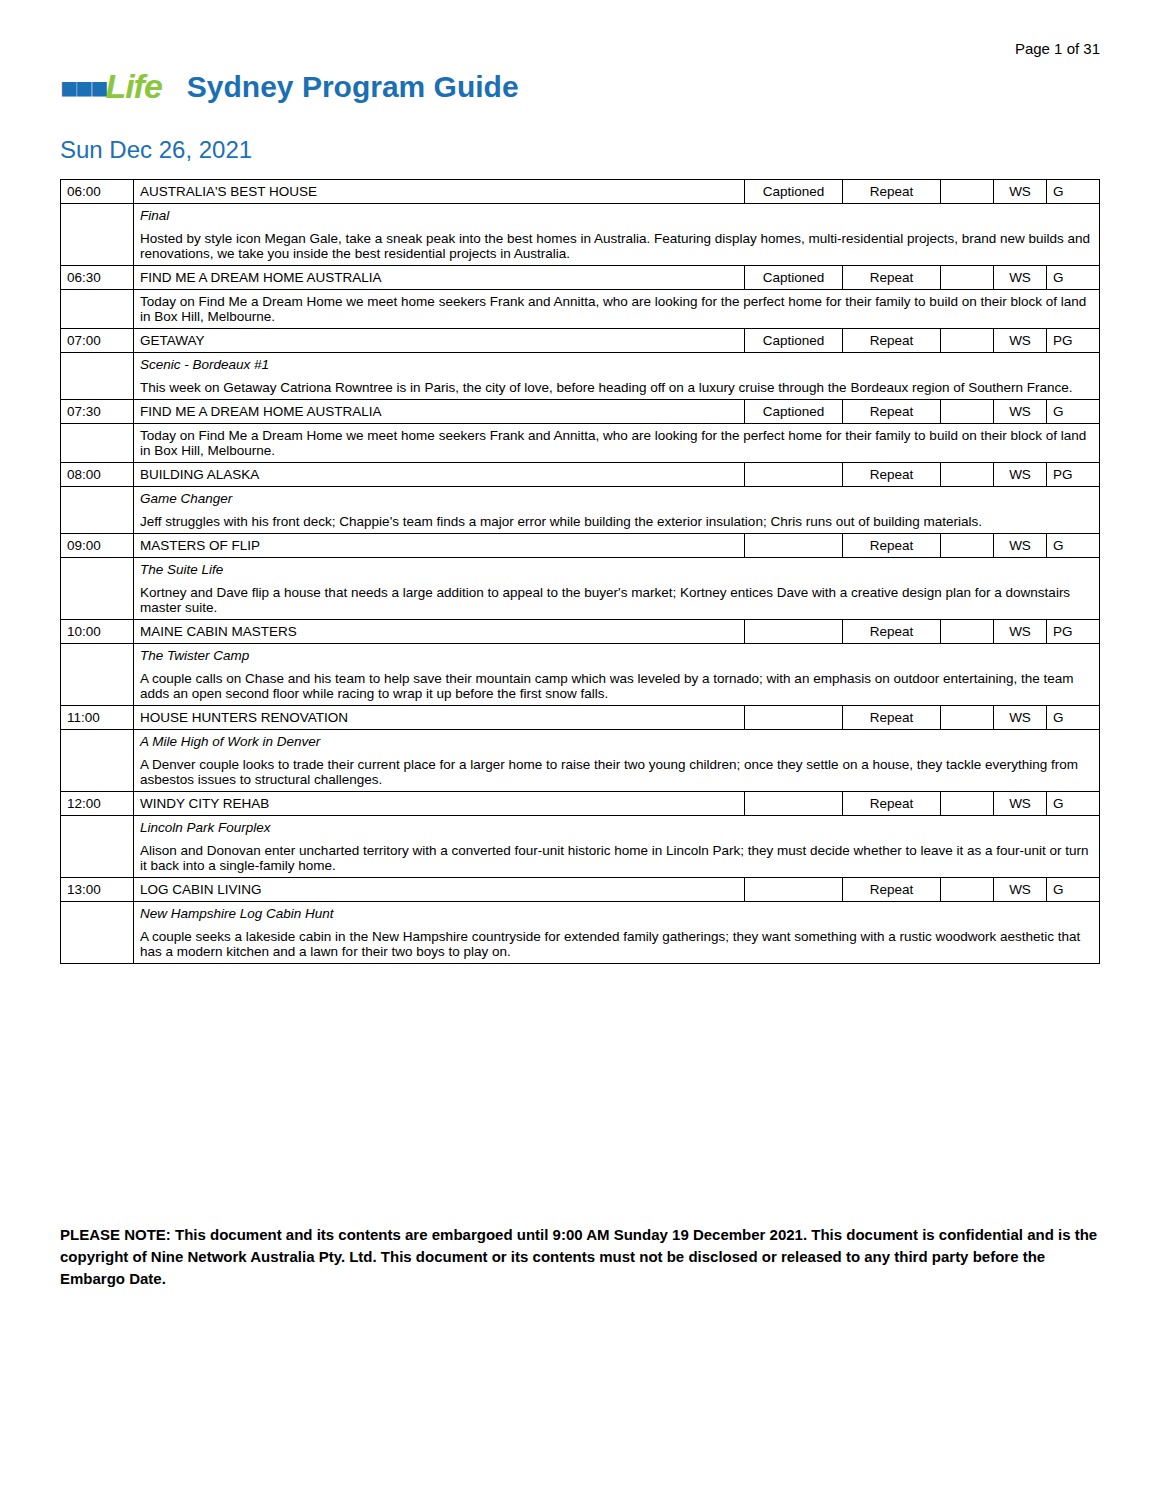Page 1 of 31
■■■Life
Sydney Program Guide
Sun Dec 26, 2021
| 06:00 | AUSTRALIA'S BEST HOUSE | Captioned | Repeat | | WS | G |
| | Final Hosted by style icon Megan Gale, take a sneak peak into the best homes in Australia. Featuring display homes, multi-residential projects, brand new builds and renovations, we take you inside the best residential projects in Australia. |
| 06:30 | FIND ME A DREAM HOME AUSTRALIA | Captioned | Repeat | | WS | G |
| | Today on Find Me a Dream Home we meet home seekers Frank and Annitta, who are looking for the perfect home for their family to build on their block of land in Box Hill, Melbourne. |
| 07:00 | GETAWAY | Captioned | Repeat | | WS | PG |
| | Scenic - Bordeaux #1 This week on Getaway Catriona Rowntree is in Paris, the city of love, before heading off on a luxury cruise through the Bordeaux region of Southern France. |
| 07:30 | FIND ME A DREAM HOME AUSTRALIA | Captioned | Repeat | | WS | G |
| | Today on Find Me a Dream Home we meet home seekers Frank and Annitta, who are looking for the perfect home for their family to build on their block of land in Box Hill, Melbourne. |
| 08:00 | BUILDING ALASKA | | Repeat | | WS | PG |
| | Game Changer Jeff struggles with his front deck; Chappie's team finds a major error while building the exterior insulation; Chris runs out of building materials. |
| 09:00 | MASTERS OF FLIP | | Repeat | | WS | G |
| | The Suite Life Kortney and Dave flip a house that needs a large addition to appeal to the buyer's market; Kortney entices Dave with a creative design plan for a downstairs master suite. |
| 10:00 | MAINE CABIN MASTERS | | Repeat | | WS | PG |
| | The Twister Camp A couple calls on Chase and his team to help save their mountain camp which was leveled by a tornado; with an emphasis on outdoor entertaining, the team adds an open second floor while racing to wrap it up before the first snow falls. |
| 11:00 | HOUSE HUNTERS RENOVATION | | Repeat | | WS | G |
| | A Mile High of Work in Denver A Denver couple looks to trade their current place for a larger home to raise their two young children; once they settle on a house, they tackle everything from asbestos issues to structural challenges. |
| 12:00 | WINDY CITY REHAB | | Repeat | | WS | G |
| | Lincoln Park Fourplex Alison and Donovan enter uncharted territory with a converted four-unit historic home in Lincoln Park; they must decide whether to leave it as a four-unit or turn it back into a single-family home. |
| 13:00 | LOG CABIN LIVING | | Repeat | | WS | G |
| | New Hampshire Log Cabin Hunt A couple seeks a lakeside cabin in the New Hampshire countryside for extended family gatherings; they want something with a rustic woodwork aesthetic that has a modern kitchen and a lawn for their two boys to play on. |
PLEASE NOTE: This document and its contents are embargoed until 9:00 AM Sunday 19 December 2021. This document is confidential and is the copyright of Nine Network Australia Pty. Ltd. This document or its contents must not be disclosed or released to any third party before the Embargo Date.